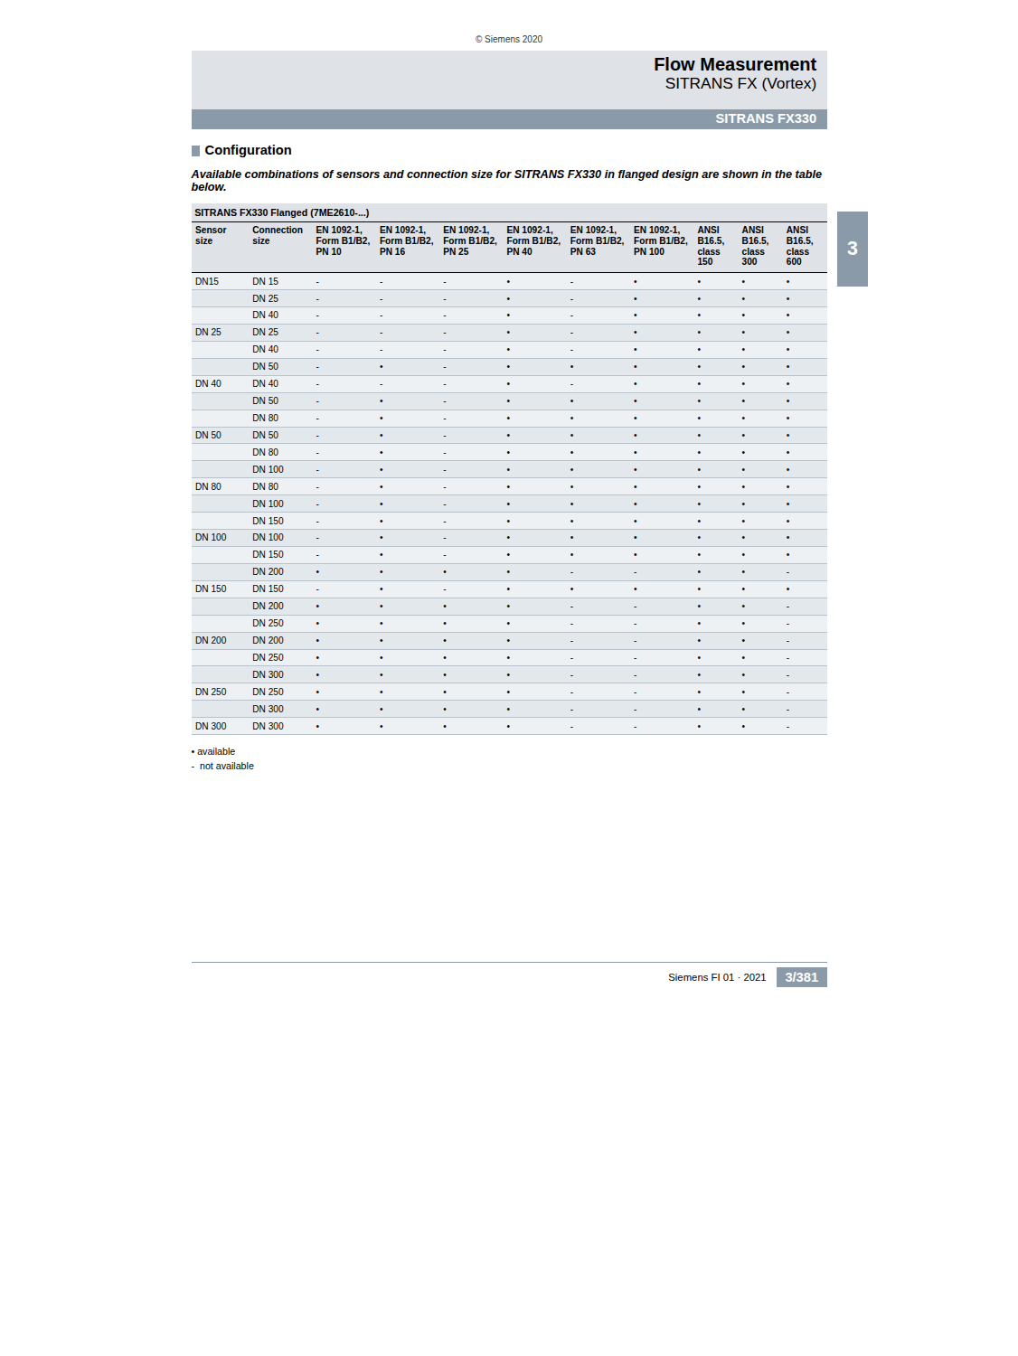© Siemens 2020
Flow Measurement
SITRANS FX (Vortex)
SITRANS FX330
3
Configuration
Available combinations of sensors and connection size for SITRANS FX330 in flanged design are shown in the table below.
SITRANS FX330 Flanged (7ME2610-...)
| Sensor size | Connection size | EN 1092-1, Form B1/B2, PN 10 | EN 1092-1, Form B1/B2, PN 16 | EN 1092-1, Form B1/B2, PN 25 | EN 1092-1, Form B1/B2, PN 40 | EN 1092-1, Form B1/B2, PN 63 | EN 1092-1, Form B1/B2, PN 100 | ANSI B16.5, class 150 | ANSI B16.5, class 300 | ANSI B16.5, class 600 |
| --- | --- | --- | --- | --- | --- | --- | --- | --- | --- | --- |
| DN15 | DN 15 | - | - | - | • | - | • | • | • | • |
| | DN 25 | - | - | - | • | - | • | • | • | • |
| | DN 40 | - | - | - | • | - | • | • | • | • |
| DN 25 | DN 25 | - | - | - | • | - | • | • | • | • |
| | DN 40 | - | - | - | • | - | • | • | • | • |
| | DN 50 | - | • | - | • | • | • | • | • | • |
| DN 40 | DN 40 | - | - | - | • | - | • | • | • | • |
| | DN 50 | - | • | - | • | • | • | • | • | • |
| | DN 80 | - | • | - | • | • | • | • | • | • |
| DN 50 | DN 50 | - | • | - | • | • | • | • | • | • |
| | DN 80 | - | • | - | • | • | • | • | • | • |
| | DN 100 | - | • | - | • | • | • | • | • | • |
| DN 80 | DN 80 | - | • | - | • | • | • | • | • | • |
| | DN 100 | - | • | - | • | • | • | • | • | • |
| | DN 150 | - | • | - | • | • | • | • | • | • |
| DN 100 | DN 100 | - | • | - | • | • | • | • | • | • |
| | DN 150 | - | • | - | • | • | • | • | • | • |
| | DN 200 | • | • | • | • | - | - | • | • | - |
| DN 150 | DN 150 | - | • | - | • | • | • | • | • | • |
| | DN 200 | • | • | • | • | - | - | • | • | - |
| | DN 250 | • | • | • | • | - | - | • | • | - |
| DN 200 | DN 200 | • | • | • | • | - | - | • | • | - |
| | DN 250 | • | • | • | • | - | - | • | • | - |
| | DN 300 | • | • | • | • | - | - | • | • | - |
| DN 250 | DN 250 | • | • | • | • | - | - | • | • | - |
| | DN 300 | • | • | • | • | - | - | • | • | - |
| DN 300 | DN 300 | • | • | • | • | - | - | • | • | - |
• available
- not available
Siemens FI 01 · 2021
3/381